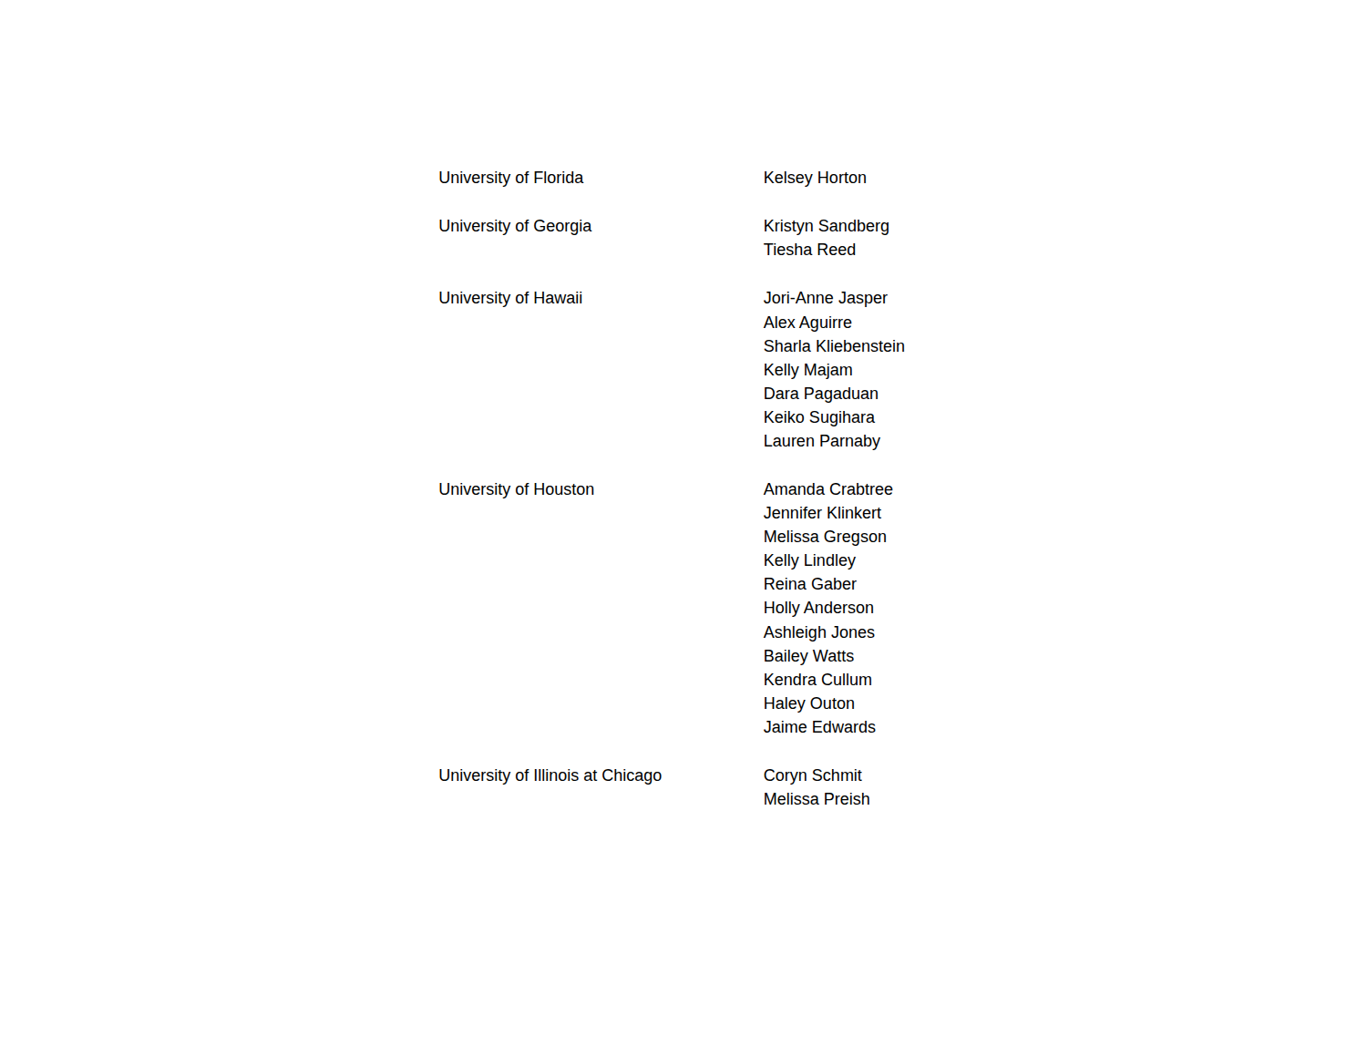| University of Florida | Kelsey Horton |
| University of Georgia | Kristyn Sandberg Tiesha Reed |
| University of Hawaii | Jori-Anne Jasper Alex Aguirre Sharla Kliebenstein Kelly Majam Dara Pagaduan Keiko Sugihara Lauren Parnaby |
| University of Houston | Amanda Crabtree Jennifer Klinkert Melissa Gregson Kelly Lindley Reina Gaber Holly Anderson Ashleigh Jones Bailey Watts Kendra Cullum Haley Outon Jaime Edwards |
| University of Illinois at Chicago | Coryn Schmit Melissa Preish |